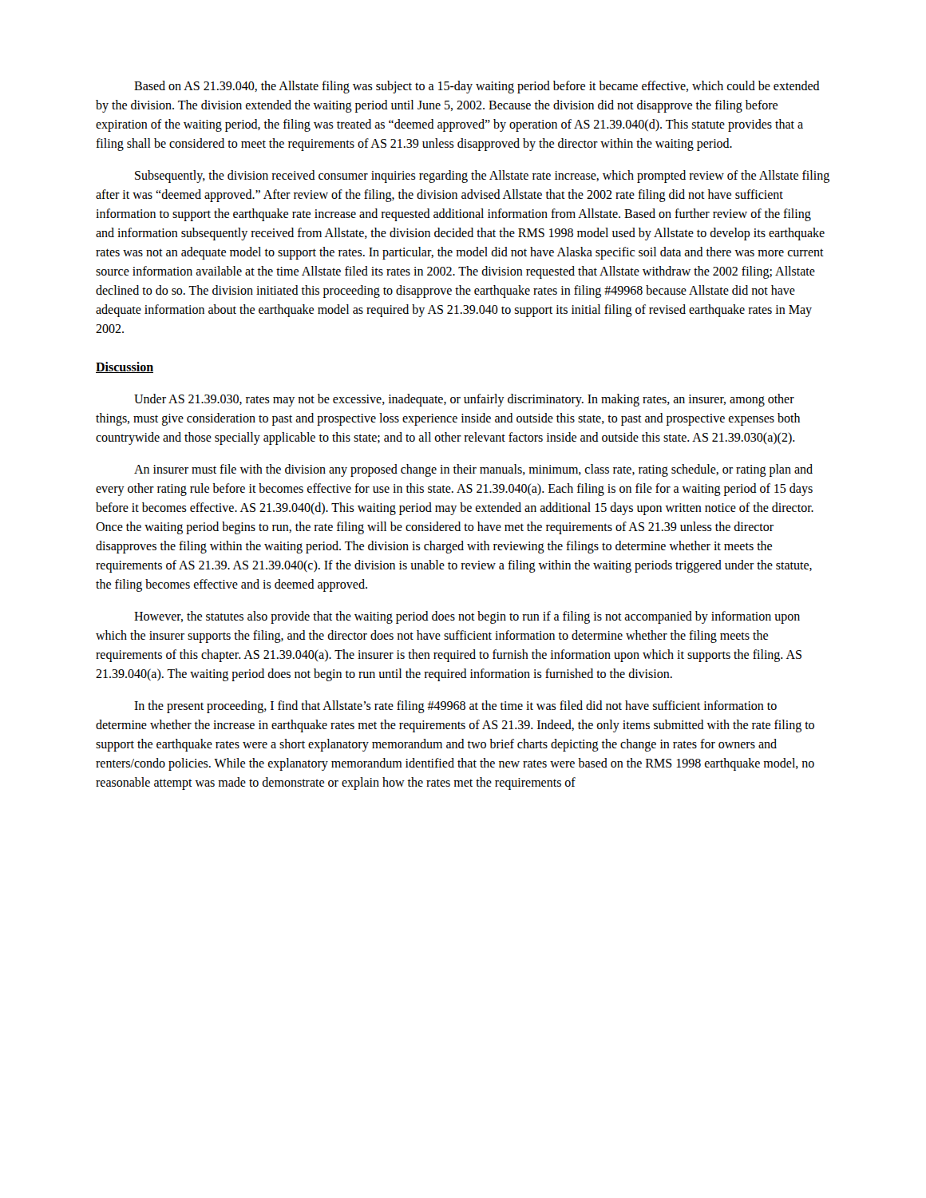Based on AS 21.39.040, the Allstate filing was subject to a 15-day waiting period before it became effective, which could be extended by the division. The division extended the waiting period until June 5, 2002. Because the division did not disapprove the filing before expiration of the waiting period, the filing was treated as “deemed approved” by operation of AS 21.39.040(d). This statute provides that a filing shall be considered to meet the requirements of AS 21.39 unless disapproved by the director within the waiting period.
Subsequently, the division received consumer inquiries regarding the Allstate rate increase, which prompted review of the Allstate filing after it was “deemed approved.” After review of the filing, the division advised Allstate that the 2002 rate filing did not have sufficient information to support the earthquake rate increase and requested additional information from Allstate. Based on further review of the filing and information subsequently received from Allstate, the division decided that the RMS 1998 model used by Allstate to develop its earthquake rates was not an adequate model to support the rates. In particular, the model did not have Alaska specific soil data and there was more current source information available at the time Allstate filed its rates in 2002. The division requested that Allstate withdraw the 2002 filing; Allstate declined to do so. The division initiated this proceeding to disapprove the earthquake rates in filing #49968 because Allstate did not have adequate information about the earthquake model as required by AS 21.39.040 to support its initial filing of revised earthquake rates in May 2002.
Discussion
Under AS 21.39.030, rates may not be excessive, inadequate, or unfairly discriminatory. In making rates, an insurer, among other things, must give consideration to past and prospective loss experience inside and outside this state, to past and prospective expenses both countrywide and those specially applicable to this state; and to all other relevant factors inside and outside this state. AS 21.39.030(a)(2).
An insurer must file with the division any proposed change in their manuals, minimum, class rate, rating schedule, or rating plan and every other rating rule before it becomes effective for use in this state. AS 21.39.040(a). Each filing is on file for a waiting period of 15 days before it becomes effective. AS 21.39.040(d). This waiting period may be extended an additional 15 days upon written notice of the director. Once the waiting period begins to run, the rate filing will be considered to have met the requirements of AS 21.39 unless the director disapproves the filing within the waiting period. The division is charged with reviewing the filings to determine whether it meets the requirements of AS 21.39. AS 21.39.040(c). If the division is unable to review a filing within the waiting periods triggered under the statute, the filing becomes effective and is deemed approved.
However, the statutes also provide that the waiting period does not begin to run if a filing is not accompanied by information upon which the insurer supports the filing, and the director does not have sufficient information to determine whether the filing meets the requirements of this chapter. AS 21.39.040(a). The insurer is then required to furnish the information upon which it supports the filing. AS 21.39.040(a). The waiting period does not begin to run until the required information is furnished to the division.
In the present proceeding, I find that Allstate’s rate filing #49968 at the time it was filed did not have sufficient information to determine whether the increase in earthquake rates met the requirements of AS 21.39. Indeed, the only items submitted with the rate filing to support the earthquake rates were a short explanatory memorandum and two brief charts depicting the change in rates for owners and renters/condo policies. While the explanatory memorandum identified that the new rates were based on the RMS 1998 earthquake model, no reasonable attempt was made to demonstrate or explain how the rates met the requirements of